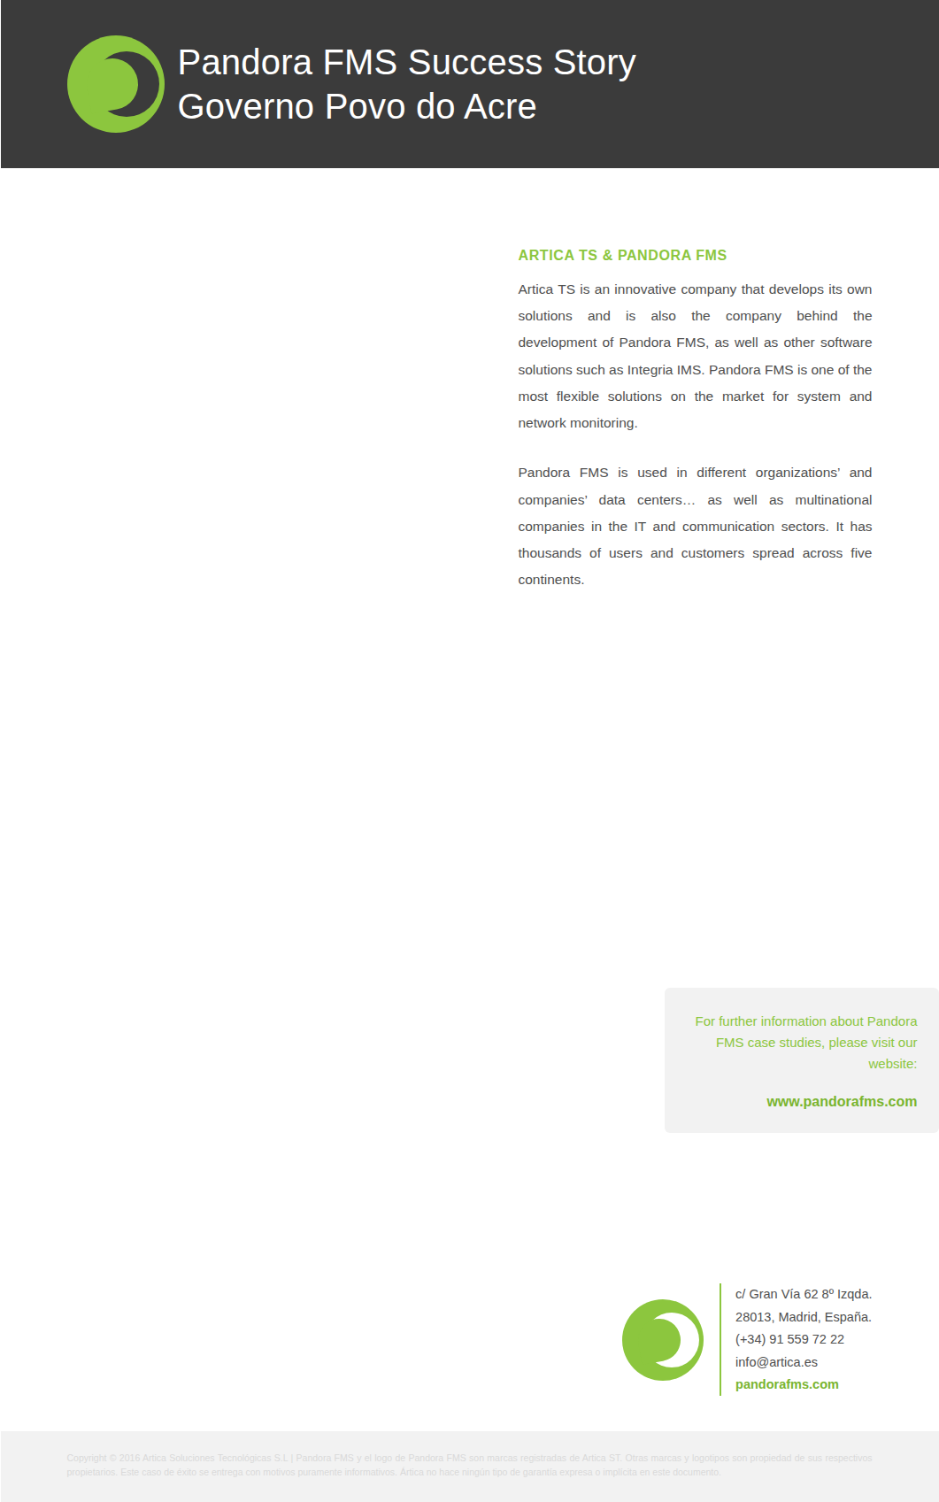Pandora FMS Success Story
Governo Povo do Acre
Artica TS & Pandora FMS
Artica TS is an innovative company that develops its own solutions and is also the company behind the development of Pandora FMS, as well as other software solutions such as Integria IMS. Pandora FMS is one of the most flexible solutions on the market for system and network monitoring.
Pandora FMS is used in different organizations’ and companies’ data centers… as well as multinational companies in the IT and communication sectors. It has thousands of users and customers spread across five continents.
For further information about Pandora FMS case studies, please visit our website:
www.pandorafms.com
c/ Gran Vía 62 8º Izqda.
28013, Madrid, España.
(+34) 91 559 72 22
info@artica.es
pandorafms.com
Copyright © 2016 Artica Soluciones Tecnológicas S.L | Pandora FMS y el logo de Pandora FMS son marcas registradas de Artica ST. Otras marcas y logotipos son propiedad de sus respectivos propietarios. Este caso de éxito se entrega con motivos puramente informativos. Ártica no hace ningún tipo de garantía expresa o implícita en este documento.